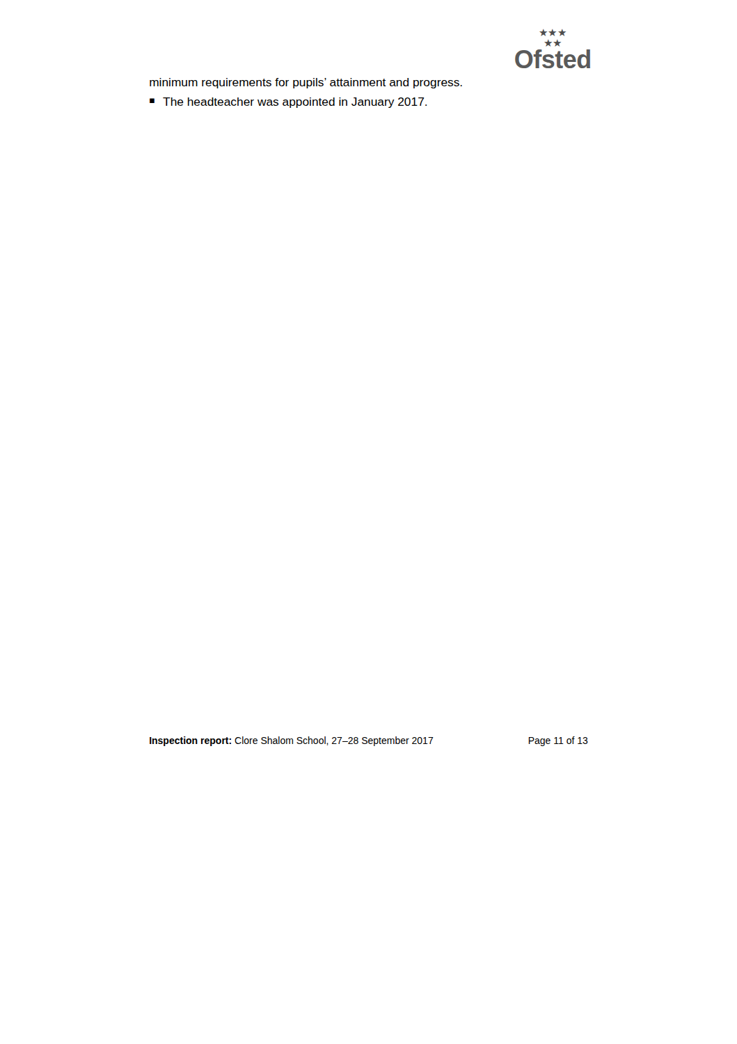★★★
★★ Ofsted
minimum requirements for pupils’ attainment and progress.
The headteacher was appointed in January 2017.
Inspection report: Clore Shalom School, 27–28 September 2017
Page 11 of 13